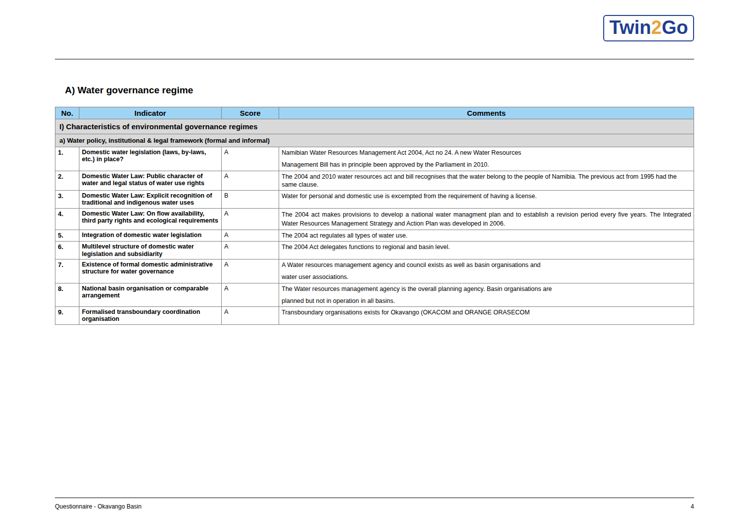Twin 2 Go
A) Water governance regime
| No. | Indicator | Score | Comments |
| --- | --- | --- | --- |
| I) Characteristics of environmental governance regimes |
| a) Water policy, institutional & legal framework (formal and informal) |
| 1. | Domestic water legislation (laws, by-laws, etc.) in place? | A | Namibian Water Resources Management Act 2004, Act no 24. A new Water Resources Management Bill has in principle been approved by the Parliament in 2010. |
| 2. | Domestic Water Law: Public character of water and legal status of water use rights | A | The 2004 and 2010 water resources act and bill recognises that the water belong to the people of Namibia. The previous act from 1995 had the same clause. |
| 3. | Domestic Water Law: Explicit recognition of traditional and indigenous water uses | B | Water for personal and domestic use is excempted from the requirement of having a license. |
| 4. | Domestic Water Law: On flow availability, third party rights and ecological requirements | A | The 2004 act makes provisions to develop a national water managment plan and to establish a revision period every five years. The Integrated Water Resources Management Strategy and Action Plan was developed in 2006. |
| 5. | Integration of domestic water legislation | A | The 2004 act regulates all types of water use. |
| 6. | Multilevel structure of domestic water legislation and subsidiarity | A | The 2004 Act delegates functions to regional and basin level. |
| 7. | Existence of formal domestic administrative structure for water governance | A | A Water resources management agency and council exists as well as basin organisations and water user associations. |
| 8. | National basin organisation or comparable arrangement | A | The Water resources management agency is the overall planning agency. Basin organisations are planned but not in operation in all basins. |
| 9. | Formalised transboundary coordination organisation | A | Transboundary organisations exists for Okavango (OKACOM and ORANGE ORASECOM |
Questionnaire - Okavango Basin
4